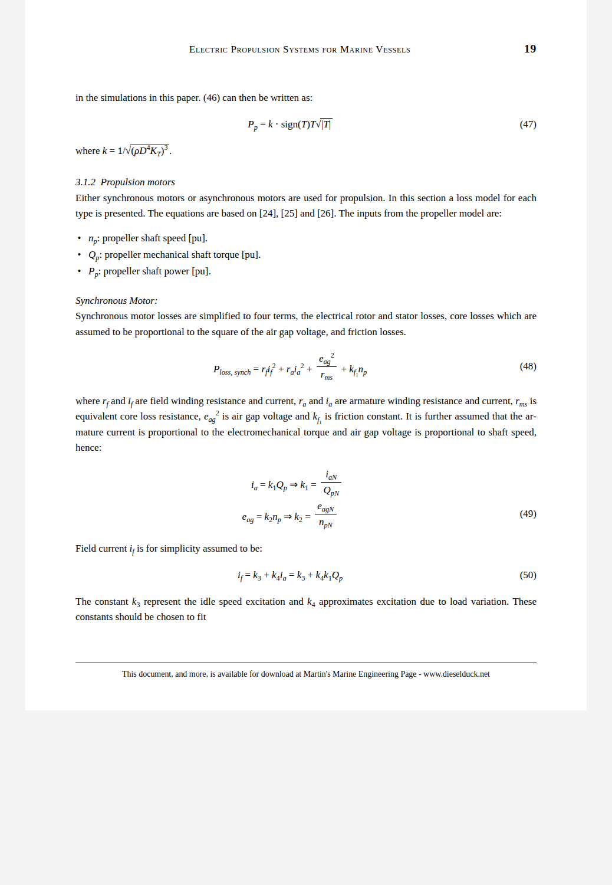Electric Propulsion Systems for Marine Vessels 19
in the simulations in this paper. (46) can then be written as:
Pp = k · sign(T)T√|T|
(47)
where k = 1/√(ρD4KT)3.
3.1.2 Propulsion motors
Either synchronous motors or asynchronous motors are used for propulsion. In this section a loss model for each type is presented. The equations are based on [24], [25] and [26]. The inputs from the propeller model are:
np: propeller shaft speed [pu].
Qp: propeller mechanical shaft torque [pu].
Pp: propeller shaft power [pu].
Synchronous Motor:
Synchronous motor losses are simplified to four terms, the electrical rotor and stator losses, core losses which are assumed to be proportional to the square of the air gap voltage, and friction losses.
Ploss, synch = rfif2 + raia2 + eag2 rms + kf1np
(48)
where rf and if are field winding resistance and current, ra and ia are armature winding resistance and current, rms is equivalent core loss resistance, eag2 is air gap voltage and kf1 is friction constant. It is further assumed that the armature current is proportional to the electromechanical torque and air gap voltage is proportional to shaft speed, hence:
ia = k1Qp ⇒ k1 = iaN QpN
eag = k2np ⇒ k2 = eagN npN
(49)
Field current if is for simplicity assumed to be:
if = k3 + k4ia = k3 + k4k1Qp
(50)
The constant k3 represent the idle speed excitation and k4 approximates excitation due to load variation. These constants should be chosen to fit
This document, and more, is available for download at Martin's Marine Engineering Page - www.dieselduck.net